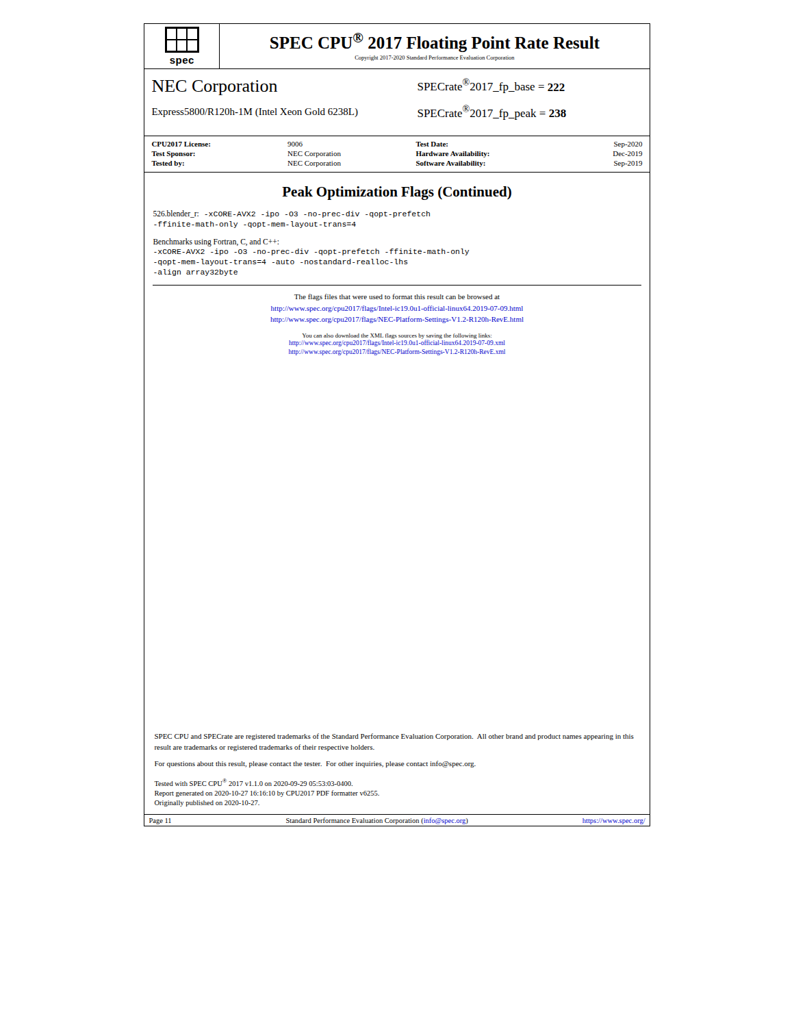spec
SPEC CPU® 2017 Floating Point Rate Result
Copyright 2017-2020 Standard Performance Evaluation Corporation
NEC Corporation
Express5800/R120h-1M (Intel Xeon Gold 6238L)
SPECrate®2017_fp_base = 222
SPECrate®2017_fp_peak = 238
| CPU2017 License: | 9006 |
| Test Sponsor: | NEC Corporation |
| Tested by: | NEC Corporation |
| Test Date: | Sep-2020 |
| Hardware Availability: | Dec-2019 |
| Software Availability: | Sep-2019 |
Peak Optimization Flags (Continued)
526.blender_r: -xCORE-AVX2 -ipo -O3 -no-prec-div -qopt-prefetch -ffinite-math-only -qopt-mem-layout-trans=4
Benchmarks using Fortran, C, and C++:
-xCORE-AVX2 -ipo -O3 -no-prec-div -qopt-prefetch -ffinite-math-only -qopt-mem-layout-trans=4 -auto -nostandard-realloc-lhs -align array32byte
The flags files that were used to format this result can be browsed at
http://www.spec.org/cpu2017/flags/Intel-ic19.0u1-official-linux64.2019-07-09.html
http://www.spec.org/cpu2017/flags/NEC-Platform-Settings-V1.2-R120h-RevE.html
You can also download the XML flags sources by saving the following links:
http://www.spec.org/cpu2017/flags/Intel-ic19.0u1-official-linux64.2019-07-09.xml
http://www.spec.org/cpu2017/flags/NEC-Platform-Settings-V1.2-R120h-RevE.xml
SPEC CPU and SPECrate are registered trademarks of the Standard Performance Evaluation Corporation. All other brand and product names appearing in this result are trademarks or registered trademarks of their respective holders.
For questions about this result, please contact the tester. For other inquiries, please contact info@spec.org.
Tested with SPEC CPU® 2017 v1.1.0 on 2020-09-29 05:53:03-0400.
Report generated on 2020-10-27 16:16:10 by CPU2017 PDF formatter v6255.
Originally published on 2020-10-27.
Page 11
Standard Performance Evaluation Corporation (info@spec.org)
https://www.spec.org/